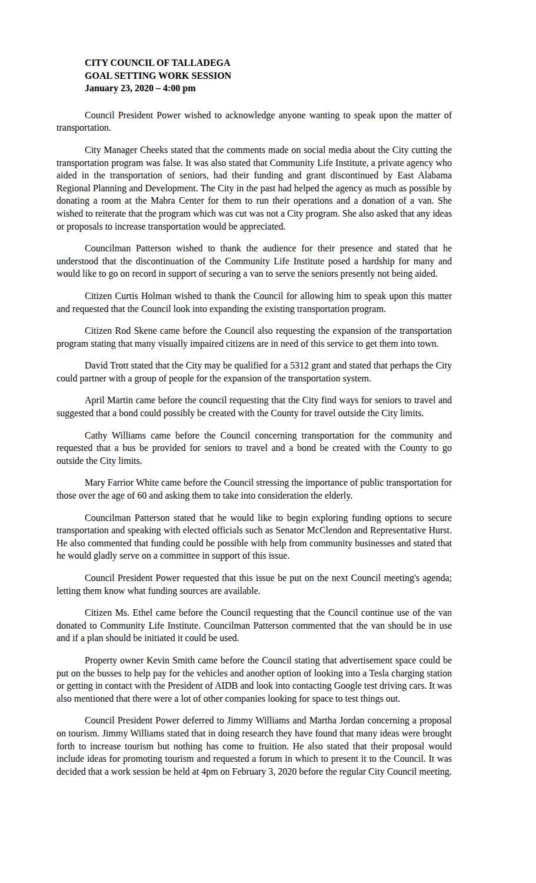CITY COUNCIL OF TALLADEGA
GOAL SETTING WORK SESSION
January 23, 2020 – 4:00 pm
Council President Power wished to acknowledge anyone wanting to speak upon the matter of transportation.
City Manager Cheeks stated that the comments made on social media about the City cutting the transportation program was false. It was also stated that Community Life Institute, a private agency who aided in the transportation of seniors, had their funding and grant discontinued by East Alabama Regional Planning and Development. The City in the past had helped the agency as much as possible by donating a room at the Mabra Center for them to run their operations and a donation of a van. She wished to reiterate that the program which was cut was not a City program. She also asked that any ideas or proposals to increase transportation would be appreciated.
Councilman Patterson wished to thank the audience for their presence and stated that he understood that the discontinuation of the Community Life Institute posed a hardship for many and would like to go on record in support of securing a van to serve the seniors presently not being aided.
Citizen Curtis Holman wished to thank the Council for allowing him to speak upon this matter and requested that the Council look into expanding the existing transportation program.
Citizen Rod Skene came before the Council also requesting the expansion of the transportation program stating that many visually impaired citizens are in need of this service to get them into town.
David Trott stated that the City may be qualified for a 5312 grant and stated that perhaps the City could partner with a group of people for the expansion of the transportation system.
April Martin came before the council requesting that the City find ways for seniors to travel and suggested that a bond could possibly be created with the County for travel outside the City limits.
Cathy Williams came before the Council concerning transportation for the community and requested that a bus be provided for seniors to travel and a bond be created with the County to go outside the City limits.
Mary Farrior White came before the Council stressing the importance of public transportation for those over the age of 60 and asking them to take into consideration the elderly.
Councilman Patterson stated that he would like to begin exploring funding options to secure transportation and speaking with elected officials such as Senator McClendon and Representative Hurst. He also commented that funding could be possible with help from community businesses and stated that he would gladly serve on a committee in support of this issue.
Council President Power requested that this issue be put on the next Council meeting's agenda; letting them know what funding sources are available.
Citizen Ms. Ethel came before the Council requesting that the Council continue use of the van donated to Community Life Institute. Councilman Patterson commented that the van should be in use and if a plan should be initiated it could be used.
Property owner Kevin Smith came before the Council stating that advertisement space could be put on the busses to help pay for the vehicles and another option of looking into a Tesla charging station or getting in contact with the President of AIDB and look into contacting Google test driving cars. It was also mentioned that there were a lot of other companies looking for space to test things out.
Council President Power deferred to Jimmy Williams and Martha Jordan concerning a proposal on tourism. Jimmy Williams stated that in doing research they have found that many ideas were brought forth to increase tourism but nothing has come to fruition. He also stated that their proposal would include ideas for promoting tourism and requested a forum in which to present it to the Council. It was decided that a work session be held at 4pm on February 3, 2020 before the regular City Council meeting.